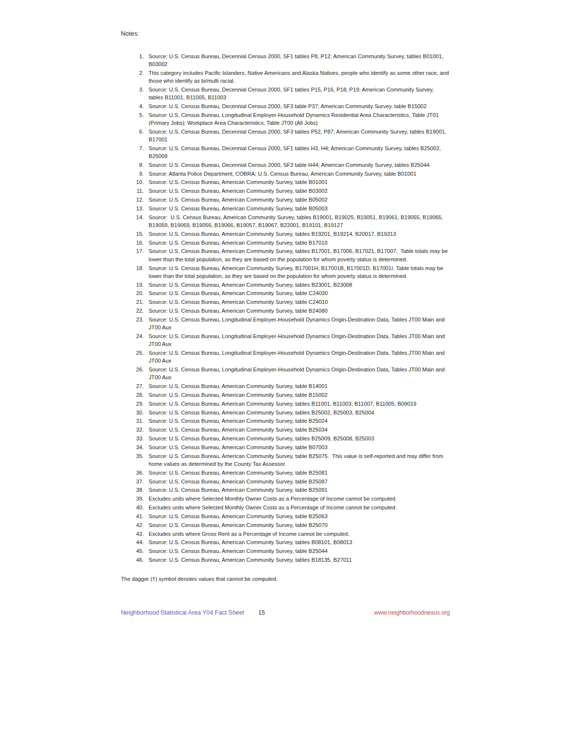Notes:
Source: U.S. Census Bureau, Decennial Census 2000, SF1 tables P8, P12; American Community Survey, tables B01001, B03002
This category includes Pacific Islanders, Native Americans and Alaska Natives, people who identify as some other race, and those who identify as bi/multi racial.
Source: U.S. Census Bureau, Decennial Census 2000, SF1 tables P15, P16, P18, P19; American Community Survey, tables B11001, B11005, B11003
Source: U.S. Census Bureau, Decennial Census 2000, SF3 table P37; American Community Survey, table B15002
Source: U.S. Census Bureau, Longitudinal Employer-Household Dynamics Residential Area Characteristics, Table JT01 (Primary Jobs); Workplace Area Characteristics, Table JT00 (All Jobs)
Source: U.S. Census Bureau, Decennial Census 2000, SF3 tables P52, P87; American Community Survey, tables B19001, B17001
Source: U.S. Census Bureau, Decennial Census 2000, SF1 tables H3, H4; American Community Survey, tables B25002, B25009
Source: U.S. Census Bureau, Decennial Census 2000, SF3 table H44; American Community Survey, tables B25044
Source: Atlanta Police Department, COBRA; U.S. Census Bureau, American Community Survey, table B01001
Source: U.S. Census Bureau, American Community Survey, table B01001
Source: U.S. Census Bureau, American Community Survey, table B03002
Source: U.S. Census Bureau, American Community Survey, table B05002
Source: U.S. Census Bureau, American Community Survey, table B05003
Source: U.S. Census Bureau, American Community Survey, tables B19001, B19025, B19051, B19061, B19055, B19065, B19059, B19069, B19056, B19066, B19057, B19067, B22001, B19101, B19127
Source: U.S. Census Bureau, American Community Survey, tables B19201, B19214, B20017, B19313
Source: U.S. Census Bureau, American Community Survey, table B17010
Source: U.S. Census Bureau, American Community Survey, tables B17001, B17006, B17021, B17007. Table totals may be lower than the total population, as they are based on the population for whom poverty status is determined.
Source: U.S. Census Bureau, American Community Survey, B17001H, B17001B, B17001D, B17001I. Table totals may be lower than the total population, as they are based on the population for whom poverty status is determined.
Source: U.S. Census Bureau, American Community Survey, tables B23001, B23008
Source: U.S. Census Bureau, American Community Survey, table C24030
Source: U.S. Census Bureau, American Community Survey, table C24010
Source: U.S. Census Bureau, American Community Survey, table B24080
Source: U.S. Census Bureau, Longitudinal Employer-Household Dynamics Origin-Destination Data, Tables JT00 Main and JT00 Aux
Source: U.S. Census Bureau, Longitudinal Employer-Household Dynamics Origin-Destination Data, Tables JT00 Main and JT00 Aux
Source: U.S. Census Bureau, Longitudinal Employer-Household Dynamics Origin-Destination Data, Tables JT00 Main and JT00 Aux
Source: U.S. Census Bureau, Longitudinal Employer-Household Dynamics Origin-Destination Data, Tables JT00 Main and JT00 Aux
Source: U.S. Census Bureau, American Community Survey, table B14001
Source: U.S. Census Bureau, American Community Survey, table B15002
Source: U.S. Census Bureau, American Community Survey, tables B11001, B11003, B11007, B11005, B09019
Source: U.S. Census Bureau, American Community Survey, tables B25002, B25003, B25004
Source: U.S. Census Bureau, American Community Survey, table B25024
Source: U.S. Census Bureau, American Community Survey, table B25034
Source: U.S. Census Bureau, American Community Survey, tables B25009, B25008, B25003
Source: U.S. Census Bureau, American Community Survey, table B07003
Source: U.S. Census Bureau, American Community Survey, table B25075. This value is self-reported and may differ from home values as determined by the County Tax Assessor.
Source: U.S. Census Bureau, American Community Survey, table B25081
Source: U.S. Census Bureau, American Community Survey, table B25087
Source: U.S. Census Bureau, American Community Survey, table B25091
Excludes units where Selected Monthly Owner Costs as a Percentage of Income cannot be computed.
Excludes units where Selected Monthly Owner Costs as a Percentage of Income cannot be computed.
Source: U.S. Census Bureau, American Community Survey, table B25063
Source: U.S. Census Bureau, American Community Survey, table B25070
Excludes units where Gross Rent as a Percentage of Income cannot be computed.
Source: U.S. Census Bureau, American Community Survey, tables B08101, B08013
Source: U.S. Census Bureau, American Community Survey, table B25044
Source: U.S. Census Bureau, American Community Survey, tables B18135, B27011
The dagger (†) symbol denotes values that cannot be computed.
Neighborhood Statistical Area Y04 Fact Sheet
15
www.neighborhoodnexus.org